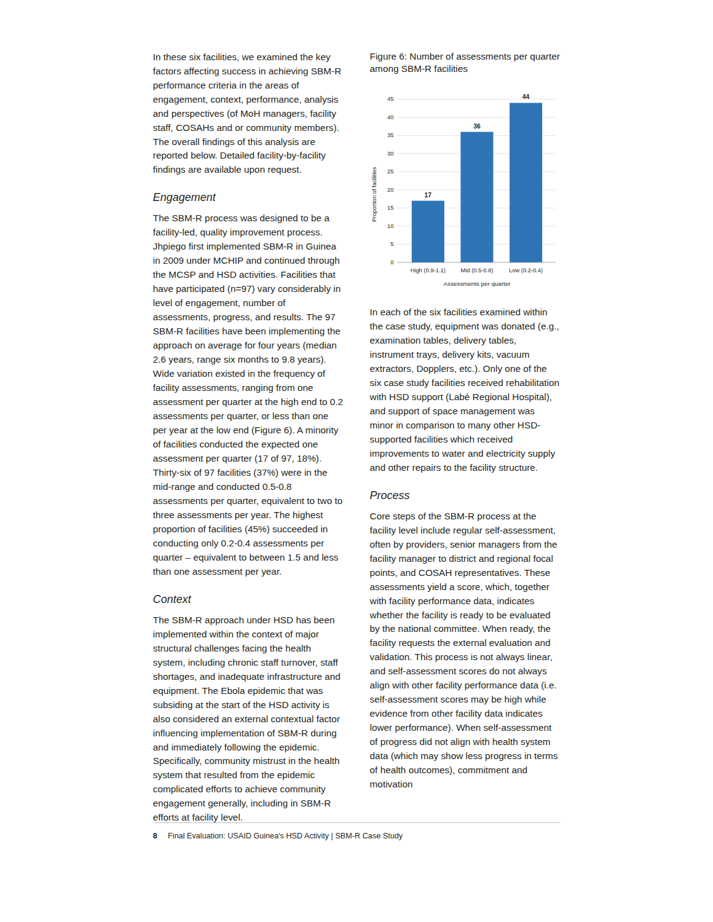In these six facilities, we examined the key factors affecting success in achieving SBM-R performance criteria in the areas of engagement, context, performance, analysis and perspectives (of MoH managers, facility staff, COSAHs and or community members). The overall findings of this analysis are reported below. Detailed facility-by-facility findings are available upon request.
Engagement
The SBM-R process was designed to be a facility-led, quality improvement process. Jhpiego first implemented SBM-R in Guinea in 2009 under MCHIP and continued through the MCSP and HSD activities. Facilities that have participated (n=97) vary considerably in level of engagement, number of assessments, progress, and results. The 97 SBM-R facilities have been implementing the approach on average for four years (median 2.6 years, range six months to 9.8 years). Wide variation existed in the frequency of facility assessments, ranging from one assessment per quarter at the high end to 0.2 assessments per quarter, or less than one per year at the low end (Figure 6). A minority of facilities conducted the expected one assessment per quarter (17 of 97, 18%). Thirty-six of 97 facilities (37%) were in the mid-range and conducted 0.5-0.8 assessments per quarter, equivalent to two to three assessments per year. The highest proportion of facilities (45%) succeeded in conducting only 0.2-0.4 assessments per quarter – equivalent to between 1.5 and less than one assessment per year.
Context
The SBM-R approach under HSD has been implemented within the context of major structural challenges facing the health system, including chronic staff turnover, staff shortages, and inadequate infrastructure and equipment. The Ebola epidemic that was subsiding at the start of the HSD activity is also considered an external contextual factor influencing implementation of SBM-R during and immediately following the epidemic. Specifically, community mistrust in the health system that resulted from the epidemic complicated efforts to achieve community engagement generally, including in SBM-R efforts at facility level.
Figure 6: Number of assessments per quarter among SBM-R facilities
Proportion of facilities 45 40 35 30 25 20 15 10 5 0 17 36 44 High (0.9-1.1) Mid (0.5-0.8) Low (0.2-0.4) Assessments per quarter
In each of the six facilities examined within the case study, equipment was donated (e.g., examination tables, delivery tables, instrument trays, delivery kits, vacuum extractors, Dopplers, etc.). Only one of the six case study facilities received rehabilitation with HSD support (Labé Regional Hospital), and support of space management was minor in comparison to many other HSD-supported facilities which received improvements to water and electricity supply and other repairs to the facility structure.
Process
Core steps of the SBM-R process at the facility level include regular self-assessment, often by providers, senior managers from the facility manager to district and regional focal points, and COSAH representatives. These assessments yield a score, which, together with facility performance data, indicates whether the facility is ready to be evaluated by the national committee. When ready, the facility requests the external evaluation and validation. This process is not always linear, and self-assessment scores do not always align with other facility performance data (i.e. self-assessment scores may be high while evidence from other facility data indicates lower performance). When self-assessment of progress did not align with health system data (which may show less progress in terms of health outcomes), commitment and motivation
8 Final Evaluation: USAID Guinea's HSD Activity | SBM-R Case Study